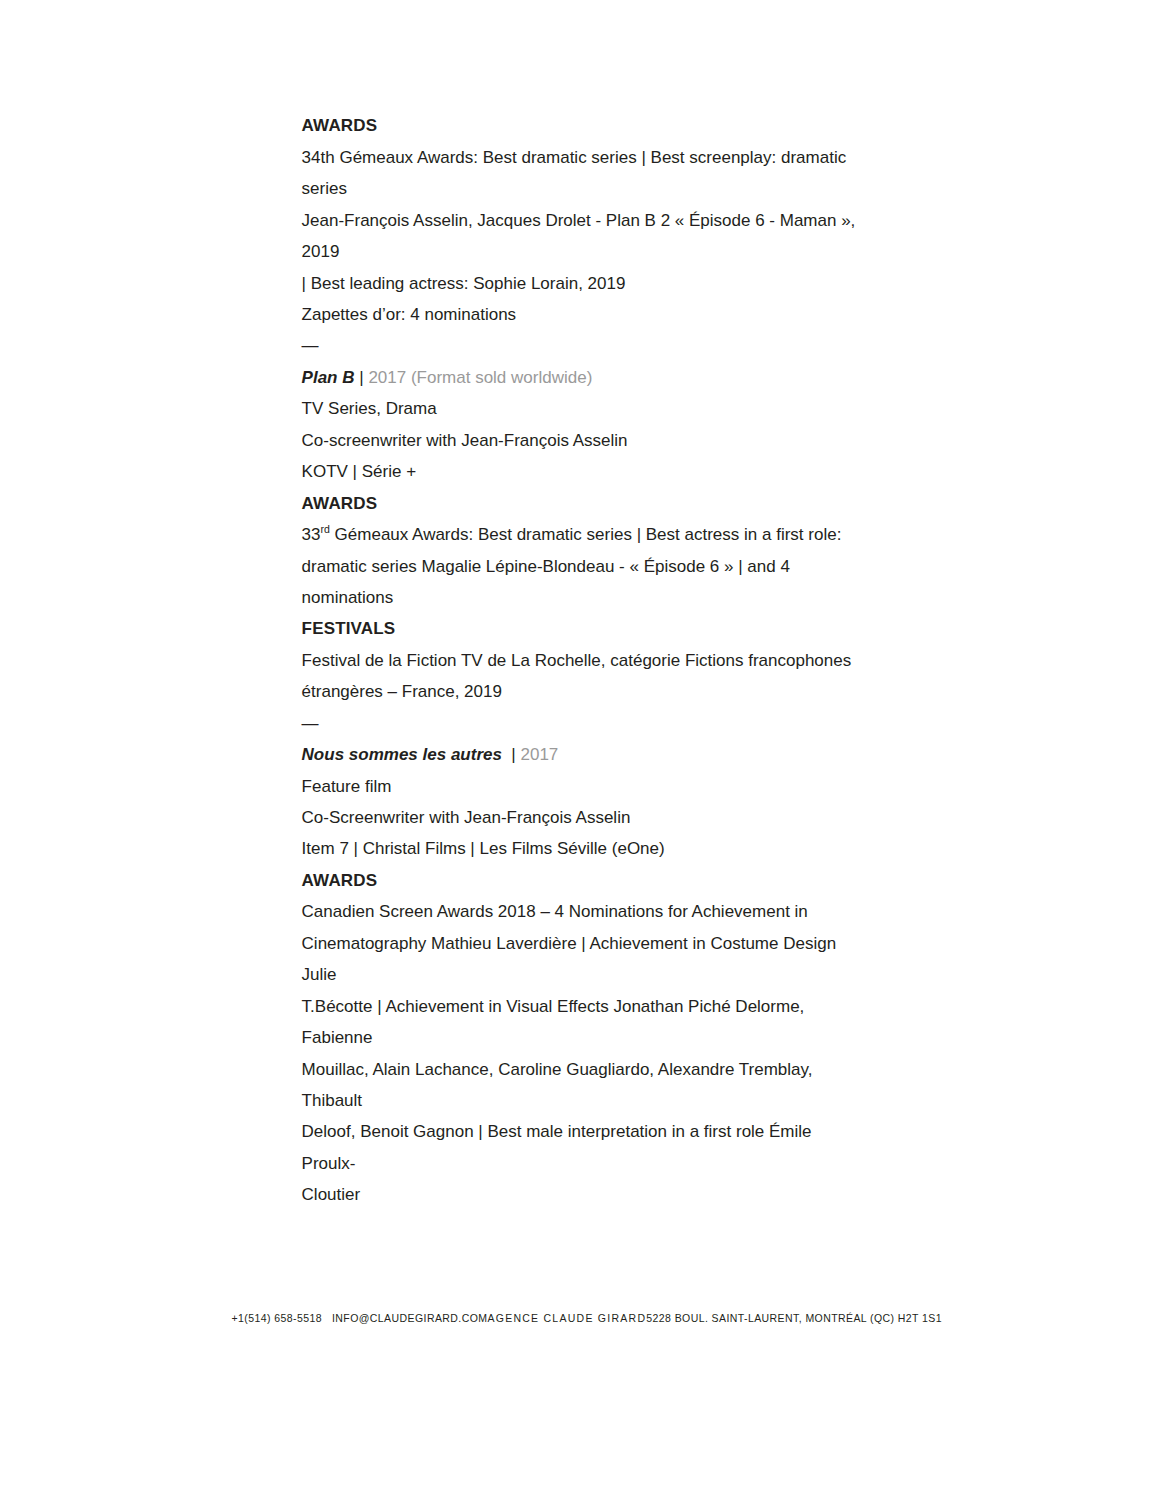AWARDS
34th Gémeaux Awards: Best dramatic series | Best screenplay: dramatic series
Jean-François Asselin, Jacques Drolet - Plan B 2 « Épisode 6 - Maman », 2019
| Best leading actress: Sophie Lorain, 2019
Zapettes d’or: 4 nominations
—
Plan B | 2017 (Format sold worldwide)
TV Series, Drama
Co-screenwriter with Jean-François Asselin
KOTV | Série +
AWARDS
33rd Gémeaux Awards: Best dramatic series | Best actress in a first role:
dramatic series Magalie Lépine-Blondeau - « Épisode 6 » | and 4 nominations
FESTIVALS
Festival de la Fiction TV de La Rochelle, catégorie Fictions francophones
étrangères – France, 2019
—
Nous sommes les autres | 2017
Feature film
Co-Screenwriter with Jean-François Asselin
Item 7 | Christal Films | Les Films Séville (eOne)
AWARDS
Canadien Screen Awards 2018 – 4 Nominations for Achievement in
Cinematography Mathieu Laverdière | Achievement in Costume Design Julie
T.Bécotte | Achievement in Visual Effects Jonathan Piché Delorme, Fabienne
Mouillac, Alain Lachance, Caroline Guagliardo, Alexandre Tremblay, Thibault
Deloof, Benoit Gagnon | Best male interpretation in a first role Émile Proulx-
Cloutier
+1(514) 658-5518 INFO@CLAUDEGIRARD.COM AGENCE CLAUDE GIRARD 5228 BOUL. SAINT-LAURENT, MONTRÉAL (QC) H2T 1S1